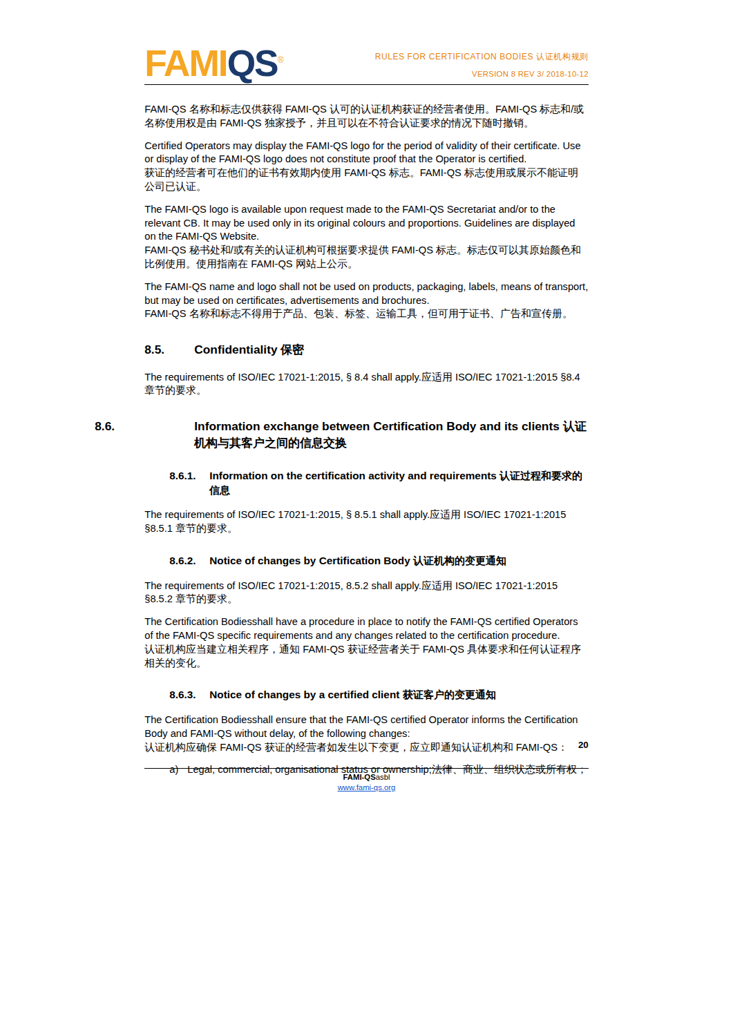FAMIQS®
RULES FOR CERTIFICATION BODIES 认证机构规则
VERSION 8 REV 3/ 2018-10-12
FAMI-QS 名称和标志仅供获得 FAMI-QS 认可的认证机构获证的经营者使用。FAMI-QS 标志和/或名称使用权是由 FAMI-QS 独家授予，并且可以在不符合认证要求的情况下随时撤销。
Certified Operators may display the FAMI-QS logo for the period of validity of their certificate. Use or display of the FAMI-QS logo does not constitute proof that the Operator is certified.
获证的经营者可在他们的证书有效期内使用 FAMI-QS 标志。FAMI-QS 标志使用或展示不能证明公司已认证。
The FAMI-QS logo is available upon request made to the FAMI-QS Secretariat and/or to the relevant CB. It may be used only in its original colours and proportions. Guidelines are displayed on the FAMI-QS Website.
FAMI-QS 秘书处和/或有关的认证机构可根据要求提供 FAMI-QS 标志。标志仅可以其原始颜色和比例使用。使用指南在 FAMI-QS 网站上公示。
The FAMI-QS name and logo shall not be used on products, packaging, labels, means of transport, but may be used on certificates, advertisements and brochures.
FAMI-QS 名称和标志不得用于产品、包装、标签、运输工具，但可用于证书、广告和宣传册。
8.5. Confidentiality 保密
The requirements of ISO/IEC 17021-1:2015, § 8.4 shall apply.应适用 ISO/IEC 17021-1:2015 §8.4 章节的要求。
8.6. Information exchange between Certification Body and its clients 认证机构与其客户之间的信息交换
8.6.1. Information on the certification activity and requirements 认证过程和要求的信息
The requirements of ISO/IEC 17021-1:2015, § 8.5.1 shall apply.应适用 ISO/IEC 17021-1:2015 §8.5.1 章节的要求。
8.6.2. Notice of changes by Certification Body 认证机构的变更通知
The requirements of ISO/IEC 17021-1:2015, 8.5.2 shall apply.应适用 ISO/IEC 17021-1:2015 §8.5.2 章节的要求。
The Certification Bodiesshall have a procedure in place to notify the FAMI-QS certified Operators of the FAMI-QS specific requirements and any changes related to the certification procedure.
认证机构应当建立相关程序，通知 FAMI-QS 获证经营者关于 FAMI-QS 具体要求和任何认证程序相关的变化。
8.6.3. Notice of changes by a certified client 获证客户的变更通知
The Certification Bodiesshall ensure that the FAMI-QS certified Operator informs the Certification Body and FAMI-QS without delay, of the following changes:
认证机构应确保 FAMI-QS 获证的经营者如发生以下变更，应立即通知认证机构和 FAMI-QS：
a) Legal, commercial, organisational status or ownership;法律、商业、组织状态或所有权；
20
FAMI-QSasbl
www.fami-qs.org